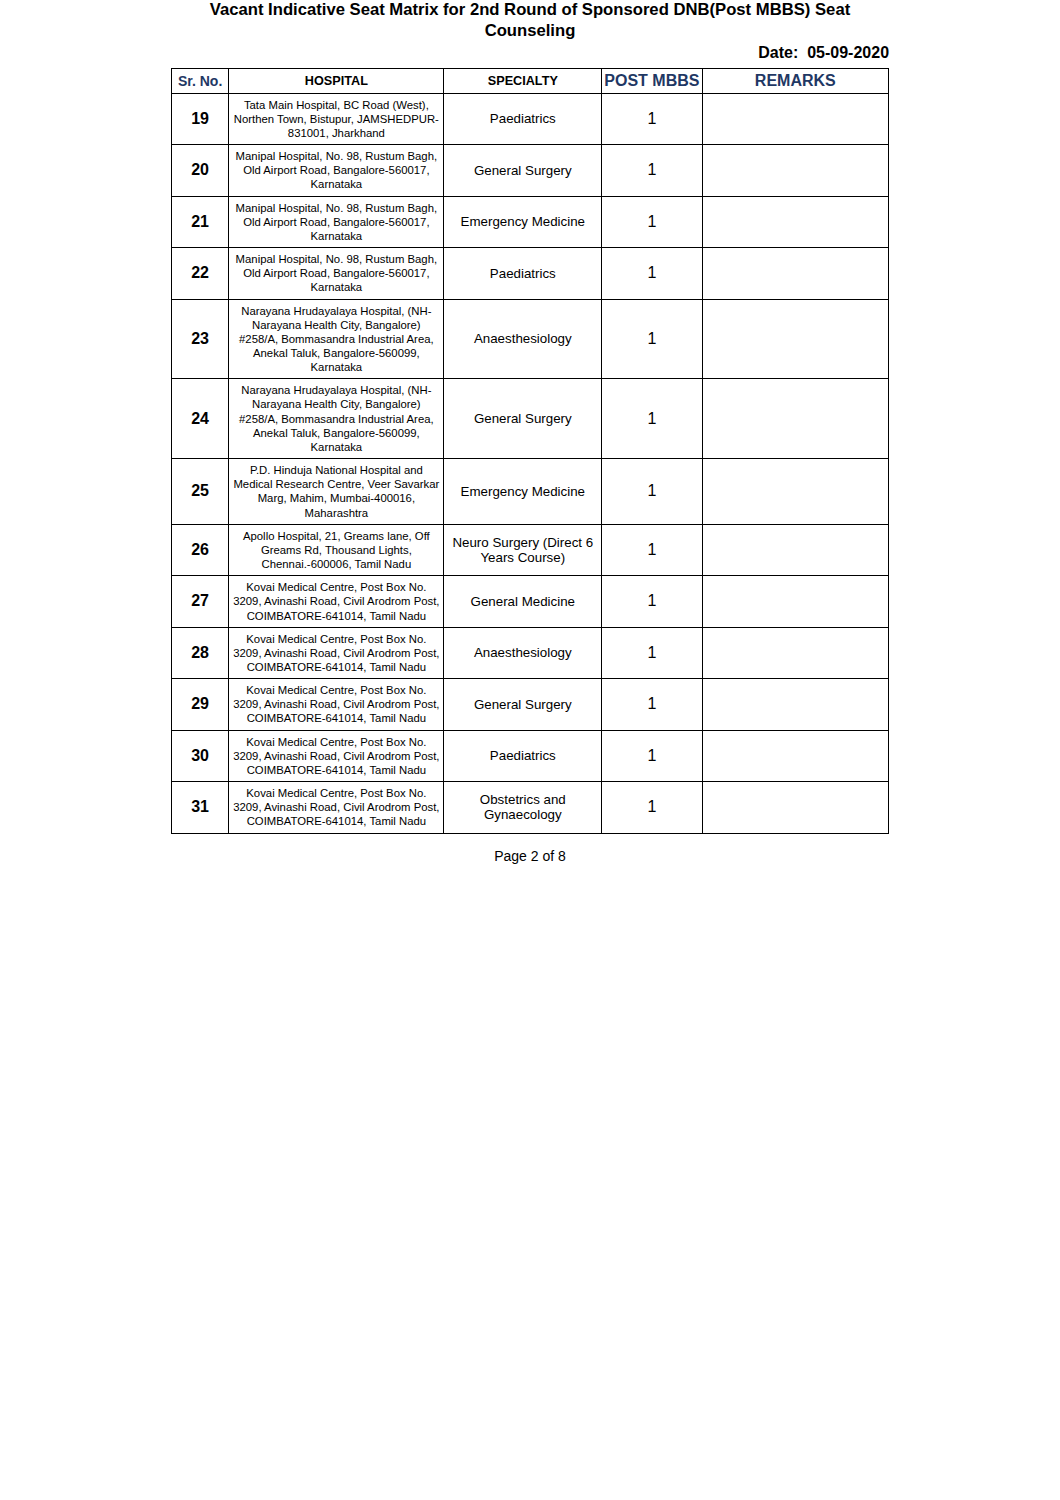Vacant Indicative Seat Matrix for 2nd Round of Sponsored DNB(Post MBBS) Seat Counseling
Date: 05-09-2020
| Sr. No. | HOSPITAL | SPECIALTY | POST MBBS | REMARKS |
| --- | --- | --- | --- | --- |
| 19 | Tata Main Hospital, BC Road (West), Northen Town, Bistupur, JAMSHEDPUR-831001, Jharkhand | Paediatrics | 1 | |
| 20 | Manipal Hospital, No. 98, Rustum Bagh, Old Airport Road, Bangalore-560017, Karnataka | General Surgery | 1 | |
| 21 | Manipal Hospital, No. 98, Rustum Bagh, Old Airport Road, Bangalore-560017, Karnataka | Emergency Medicine | 1 | |
| 22 | Manipal Hospital, No. 98, Rustum Bagh, Old Airport Road, Bangalore-560017, Karnataka | Paediatrics | 1 | |
| 23 | Narayana Hrudayalaya Hospital, (NH-Narayana Health City, Bangalore) #258/A, Bommasandra Industrial Area, Anekal Taluk, Bangalore-560099, Karnataka | Anaesthesiology | 1 | |
| 24 | Narayana Hrudayalaya Hospital, (NH-Narayana Health City, Bangalore) #258/A, Bommasandra Industrial Area, Anekal Taluk, Bangalore-560099, Karnataka | General Surgery | 1 | |
| 25 | P.D. Hinduja National Hospital and Medical Research Centre, Veer Savarkar Marg, Mahim, Mumbai-400016, Maharashtra | Emergency Medicine | 1 | |
| 26 | Apollo Hospital, 21, Greams lane, Off Greams Rd, Thousand Lights, Chennai.-600006, Tamil Nadu | Neuro Surgery (Direct 6 Years Course) | 1 | |
| 27 | Kovai Medical Centre, Post Box No. 3209, Avinashi Road, Civil Arodrom Post, COIMBATORE-641014, Tamil Nadu | General Medicine | 1 | |
| 28 | Kovai Medical Centre, Post Box No. 3209, Avinashi Road, Civil Arodrom Post, COIMBATORE-641014, Tamil Nadu | Anaesthesiology | 1 | |
| 29 | Kovai Medical Centre, Post Box No. 3209, Avinashi Road, Civil Arodrom Post, COIMBATORE-641014, Tamil Nadu | General Surgery | 1 | |
| 30 | Kovai Medical Centre, Post Box No. 3209, Avinashi Road, Civil Arodrom Post, COIMBATORE-641014, Tamil Nadu | Paediatrics | 1 | |
| 31 | Kovai Medical Centre, Post Box No. 3209, Avinashi Road, Civil Arodrom Post, COIMBATORE-641014, Tamil Nadu | Obstetrics and Gynaecology | 1 | |
Page 2 of 8